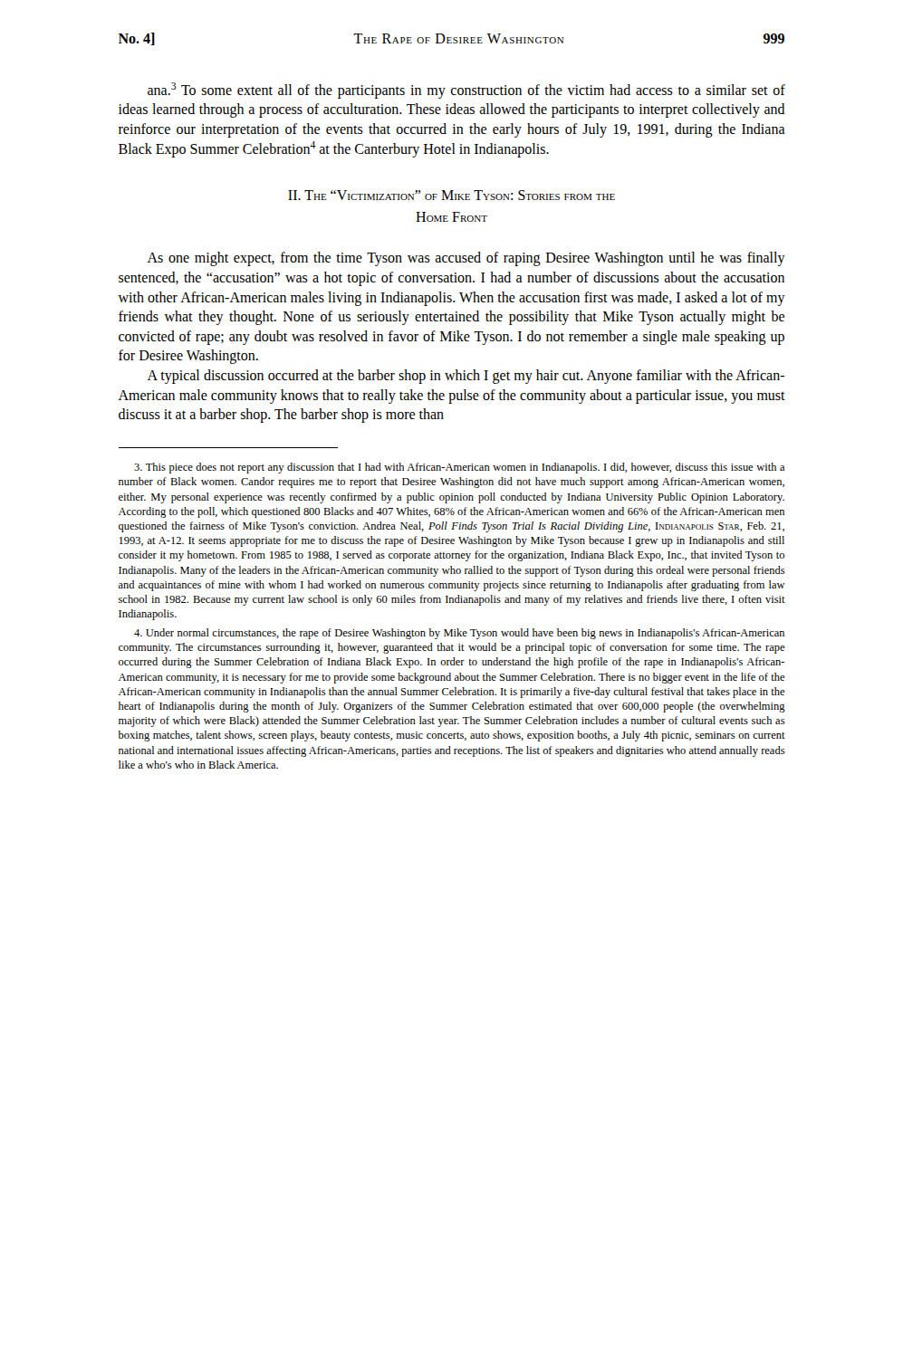No. 4] The Rape of Desiree Washington 999
ana.3 To some extent all of the participants in my construction of the victim had access to a similar set of ideas learned through a process of acculturation. These ideas allowed the participants to interpret collectively and reinforce our interpretation of the events that occurred in the early hours of July 19, 1991, during the Indiana Black Expo Summer Celebration4 at the Canterbury Hotel in Indianapolis.
II. The “Victimization” of Mike Tyson: Stories from the
Home Front
As one might expect, from the time Tyson was accused of raping Desiree Washington until he was finally sentenced, the “accusation” was a hot topic of conversation. I had a number of discussions about the accusation with other African-American males living in Indianapolis. When the accusation first was made, I asked a lot of my friends what they thought. None of us seriously entertained the possibility that Mike Tyson actually might be convicted of rape; any doubt was resolved in favor of Mike Tyson. I do not remember a single male speaking up for Desiree Washington.
A typical discussion occurred at the barber shop in which I get my hair cut. Anyone familiar with the African-American male community knows that to really take the pulse of the community about a particular issue, you must discuss it at a barber shop. The barber shop is more than
3. This piece does not report any discussion that I had with African-American women in Indianapolis. I did, however, discuss this issue with a number of Black women. Candor requires me to report that Desiree Washington did not have much support among African-American women, either. My personal experience was recently confirmed by a public opinion poll conducted by Indiana University Public Opinion Laboratory. According to the poll, which questioned 800 Blacks and 407 Whites, 68% of the African-American women and 66% of the African-American men questioned the fairness of Mike Tyson's conviction. Andrea Neal, Poll Finds Tyson Trial Is Racial Dividing Line, Indianapolis Star, Feb. 21, 1993, at A-12. It seems appropriate for me to discuss the rape of Desiree Washington by Mike Tyson because I grew up in Indianapolis and still consider it my hometown. From 1985 to 1988, I served as corporate attorney for the organization, Indiana Black Expo, Inc., that invited Tyson to Indianapolis. Many of the leaders in the African-American community who rallied to the support of Tyson during this ordeal were personal friends and acquaintances of mine with whom I had worked on numerous community projects since returning to Indianapolis after graduating from law school in 1982. Because my current law school is only 60 miles from Indianapolis and many of my relatives and friends live there, I often visit Indianapolis.
4. Under normal circumstances, the rape of Desiree Washington by Mike Tyson would have been big news in Indianapolis's African-American community. The circumstances surrounding it, however, guaranteed that it would be a principal topic of conversation for some time. The rape occurred during the Summer Celebration of Indiana Black Expo. In order to understand the high profile of the rape in Indianapolis's African-American community, it is necessary for me to provide some background about the Summer Celebration. There is no bigger event in the life of the African-American community in Indianapolis than the annual Summer Celebration. It is primarily a five-day cultural festival that takes place in the heart of Indianapolis during the month of July. Organizers of the Summer Celebration estimated that over 600,000 people (the overwhelming majority of which were Black) attended the Summer Celebration last year. The Summer Celebration includes a number of cultural events such as boxing matches, talent shows, screen plays, beauty contests, music concerts, auto shows, exposition booths, a July 4th picnic, seminars on current national and international issues affecting African-Americans, parties and receptions. The list of speakers and dignitaries who attend annually reads like a who's who in Black America.